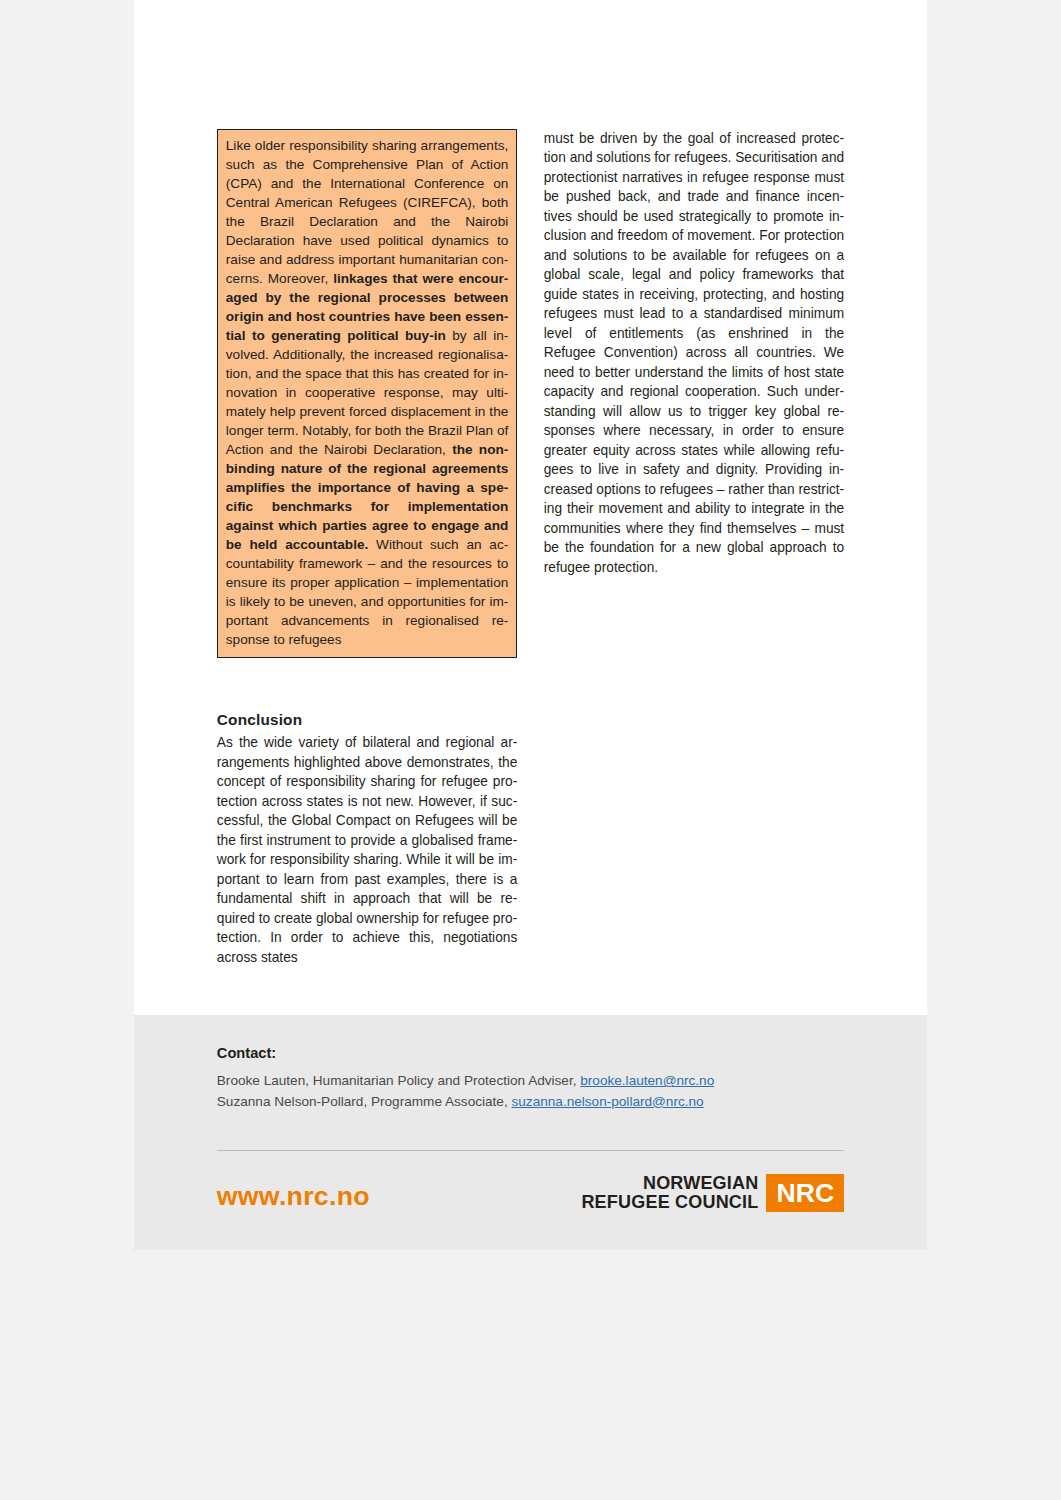Like older responsibility sharing arrangements, such as the Comprehensive Plan of Action (CPA) and the International Conference on Central American Refugees (CIREFCA), both the Brazil Declaration and the Nairobi Declaration have used political dynamics to raise and address important humanitarian concerns. Moreover, linkages that were encouraged by the regional processes between origin and host countries have been essential to generating political buy-in by all involved. Additionally, the increased regionalisation, and the space that this has created for innovation in cooperative response, may ultimately help prevent forced displacement in the longer term. Notably, for both the Brazil Plan of Action and the Nairobi Declaration, the non-binding nature of the regional agreements amplifies the importance of having a specific benchmarks for implementation against which parties agree to engage and be held accountable. Without such an accountability framework – and the resources to ensure its proper application – implementation is likely to be uneven, and opportunities for important advancements in regionalised response to refugees
must be driven by the goal of increased protection and solutions for refugees. Securitisation and protectionist narratives in refugee response must be pushed back, and trade and finance incentives should be used strategically to promote inclusion and freedom of movement. For protection and solutions to be available for refugees on a global scale, legal and policy frameworks that guide states in receiving, protecting, and hosting refugees must lead to a standardised minimum level of entitlements (as enshrined in the Refugee Convention) across all countries. We need to better understand the limits of host state capacity and regional cooperation. Such understanding will allow us to trigger key global responses where necessary, in order to ensure greater equity across states while allowing refugees to live in safety and dignity. Providing increased options to refugees – rather than restricting their movement and ability to integrate in the communities where they find themselves – must be the foundation for a new global approach to refugee protection.
Conclusion
As the wide variety of bilateral and regional arrangements highlighted above demonstrates, the concept of responsibility sharing for refugee protection across states is not new. However, if successful, the Global Compact on Refugees will be the first instrument to provide a globalised framework for responsibility sharing. While it will be important to learn from past examples, there is a fundamental shift in approach that will be required to create global ownership for refugee protection. In order to achieve this, negotiations across states
Contact:
Brooke Lauten, Humanitarian Policy and Protection Adviser, brooke.lauten@nrc.no
Suzanna Nelson-Pollard, Programme Associate, suzanna.nelson-pollard@nrc.no
www.nrc.no
NORWEGIAN
REFUGEE COUNCIL
NRC